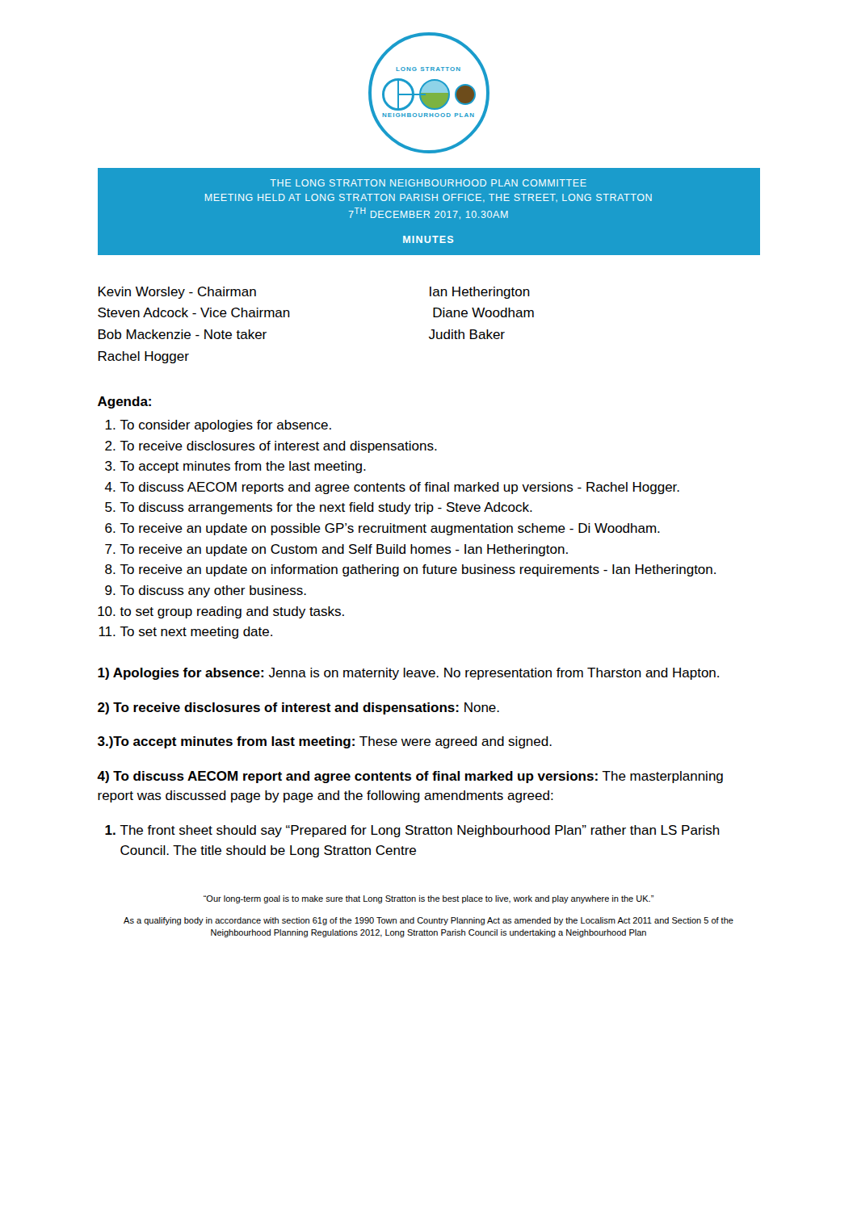Long Stratton
Neighbourhood Plan
The Long Stratton Neighbourhood Plan Committee
Meeting held at Long Stratton Parish Office, The Street, Long Stratton
7th December 2017, 10.30am
Minutes
Kevin Worsley - Chairman
Ian Hetherington
Steven Adcock - Vice Chairman
Diane Woodham
Bob Mackenzie - Note taker
Judith Baker
Rachel Hogger
Agenda:
To consider apologies for absence.
To receive disclosures of interest and dispensations.
To accept minutes from the last meeting.
To discuss AECOM reports and agree contents of final marked up versions - Rachel Hogger.
To discuss arrangements for the next field study trip - Steve Adcock.
To receive an update on possible GP’s recruitment augmentation scheme - Di Woodham.
To receive an update on Custom and Self Build homes - Ian Hetherington.
To receive an update on information gathering on future business requirements - Ian Hetherington.
To discuss any other business.
to set group reading and study tasks.
To set next meeting date.
1) Apologies for absence: Jenna is on maternity leave. No representation from Tharston and Hapton.
2) To receive disclosures of interest and dispensations: None.
3.)To accept minutes from last meeting: These were agreed and signed.
4) To discuss AECOM report and agree contents of final marked up versions: The masterplanning report was discussed page by page and the following amendments agreed:
The front sheet should say “Prepared for Long Stratton Neighbourhood Plan” rather than LS Parish Council. The title should be Long Stratton Centre
“Our long-term goal is to make sure that Long Stratton is the best place to live, work and play anywhere in the UK.”
As a qualifying body in accordance with section 61g of the 1990 Town and Country Planning Act as amended by the Localism Act 2011 and Section 5 of the Neighbourhood Planning Regulations 2012, Long Stratton Parish Council is undertaking a Neighbourhood Plan